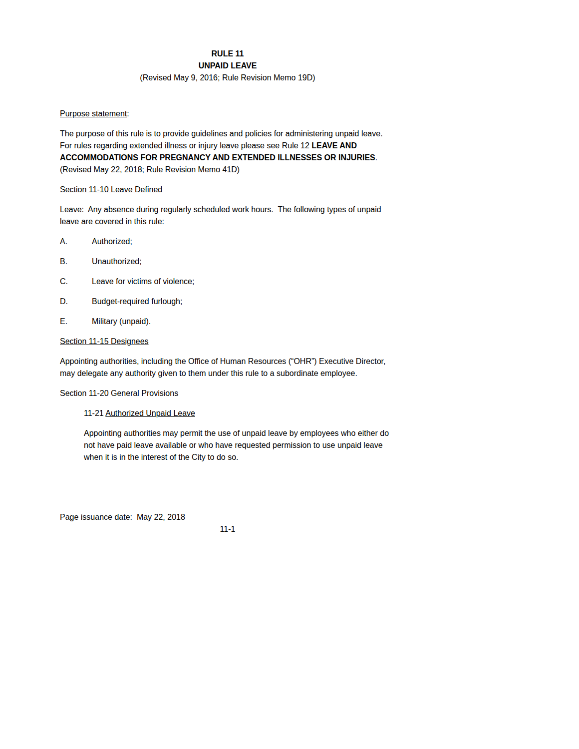RULE 11
UNPAID LEAVE
(Revised May 9, 2016; Rule Revision Memo 19D)
Purpose statement:
The purpose of this rule is to provide guidelines and policies for administering unpaid leave. For rules regarding extended illness or injury leave please see Rule 12 LEAVE AND ACCOMMODATIONS FOR PREGNANCY AND EXTENDED ILLNESSES OR INJURIES. (Revised May 22, 2018; Rule Revision Memo 41D)
Section 11-10 Leave Defined
Leave: Any absence during regularly scheduled work hours. The following types of unpaid leave are covered in this rule:
A. Authorized;
B. Unauthorized;
C. Leave for victims of violence;
D. Budget-required furlough;
E. Military (unpaid).
Section 11-15 Designees
Appointing authorities, including the Office of Human Resources (“OHR”) Executive Director, may delegate any authority given to them under this rule to a subordinate employee.
Section 11-20 General Provisions
11-21 Authorized Unpaid Leave
Appointing authorities may permit the use of unpaid leave by employees who either do not have paid leave available or who have requested permission to use unpaid leave when it is in the interest of the City to do so.
Page issuance date: May 22, 2018
11-1